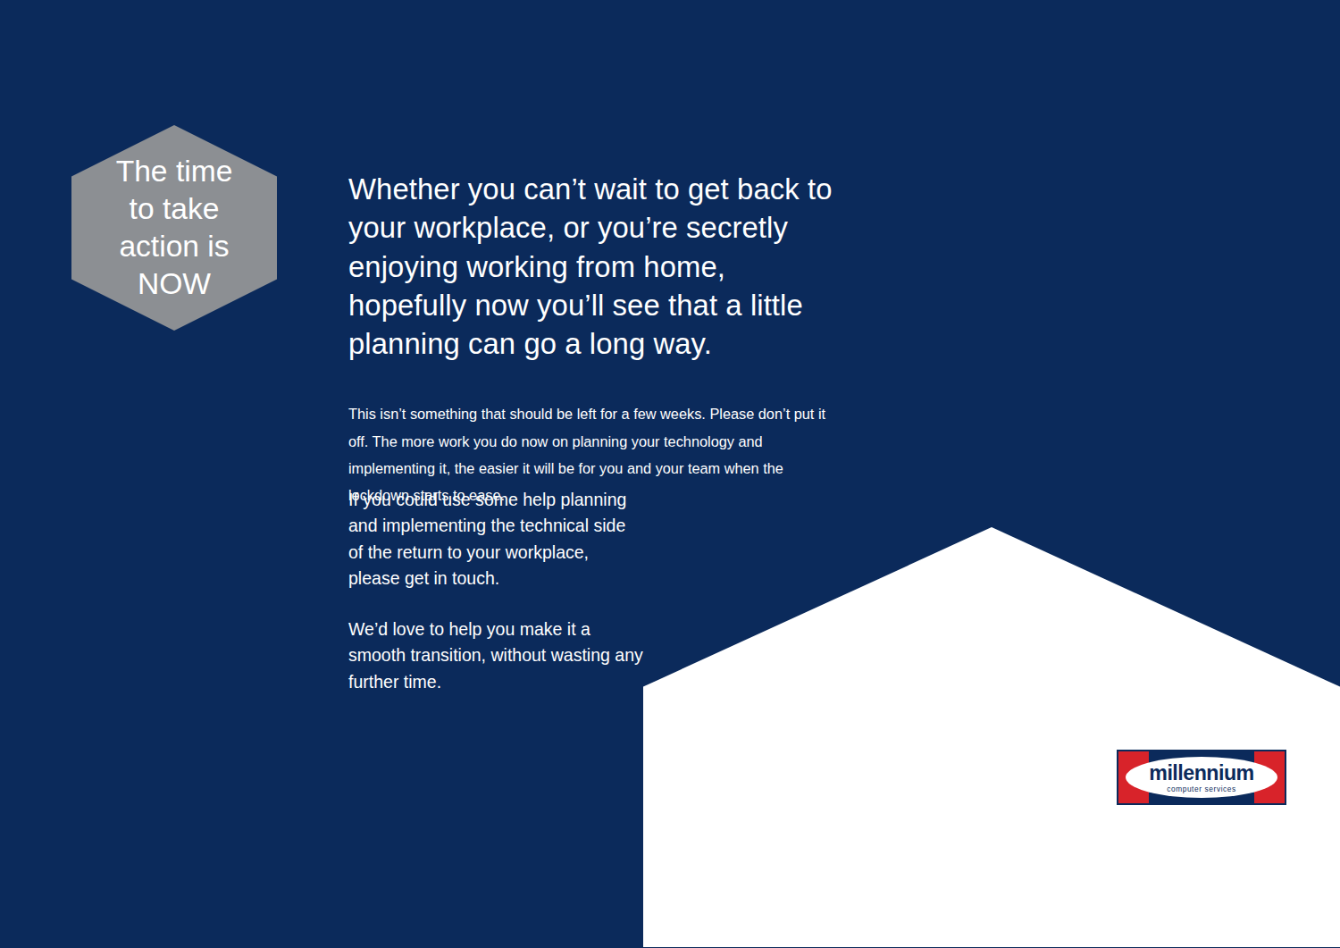The time
to take
action is
NOW
Whether you can’t wait to get back to your workplace, or you’re secretly enjoying working from home, hopefully now you’ll see that a little planning can go a long way.
This isn’t something that should be left for a few weeks. Please don’t put it off. The more work you do now on planning your technology and implementing it, the easier it will be for you and your team when the lockdown starts to ease.
If you could use some help planning and implementing the technical side of the return to your workplace, please get in touch.
We’d love to help you make it a smooth transition, without wasting any further time.
millennium computer services
01572 770077
help@millennium.ltd.uk
www.millennium.ltd.uk